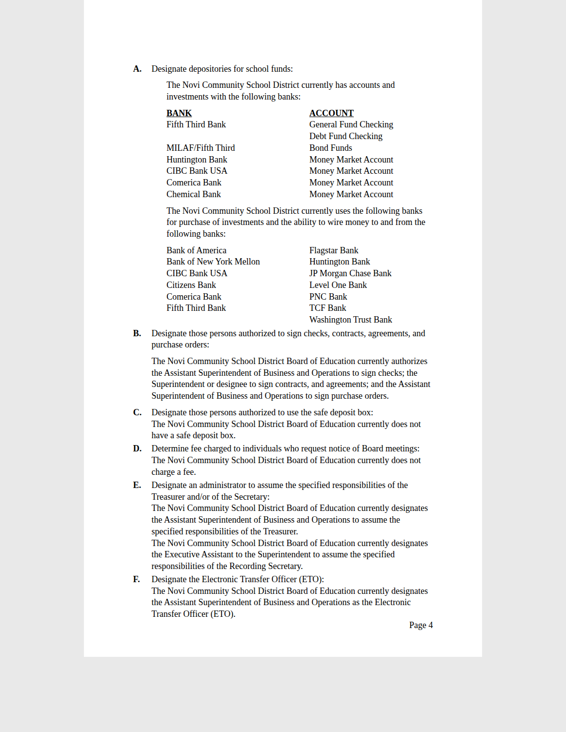A.
Designate depositories for school funds:
The Novi Community School District currently has accounts and investments with the following banks:
| BANK | ACCOUNT |
| --- | --- |
| Fifth Third Bank | General Fund Checking |
| | Debt Fund Checking |
| MILAF/Fifth Third | Bond Funds |
| Huntington Bank | Money Market Account |
| CIBC Bank USA | Money Market Account |
| Comerica Bank | Money Market Account |
| Chemical Bank | Money Market Account |
The Novi Community School District currently uses the following banks for purchase of investments and the ability to wire money to and from the following banks:
| Bank of America | Flagstar Bank |
| Bank of New York Mellon | Huntington Bank |
| CIBC Bank USA | JP Morgan Chase Bank |
| Citizens Bank | Level One Bank |
| Comerica Bank | PNC Bank |
| Fifth Third Bank | TCF Bank |
| | Washington Trust Bank |
B.
Designate those persons authorized to sign checks, contracts, agreements, and purchase orders:
The Novi Community School District Board of Education currently authorizes the Assistant Superintendent of Business and Operations to sign checks; the Superintendent or designee to sign contracts, and agreements; and the Assistant Superintendent of Business and Operations to sign purchase orders.
C.
Designate those persons authorized to use the safe deposit box:
The Novi Community School District Board of Education currently does not have a safe deposit box.
D.
Determine fee charged to individuals who request notice of Board meetings:
The Novi Community School District Board of Education currently does not charge a fee.
E.
Designate an administrator to assume the specified responsibilities of the Treasurer and/or of the Secretary:
The Novi Community School District Board of Education currently designates the Assistant Superintendent of Business and Operations to assume the specified responsibilities of the Treasurer.
The Novi Community School District Board of Education currently designates the Executive Assistant to the Superintendent to assume the specified responsibilities of the Recording Secretary.
F.
Designate the Electronic Transfer Officer (ETO):
The Novi Community School District Board of Education currently designates the Assistant Superintendent of Business and Operations as the Electronic Transfer Officer (ETO).
Page 4